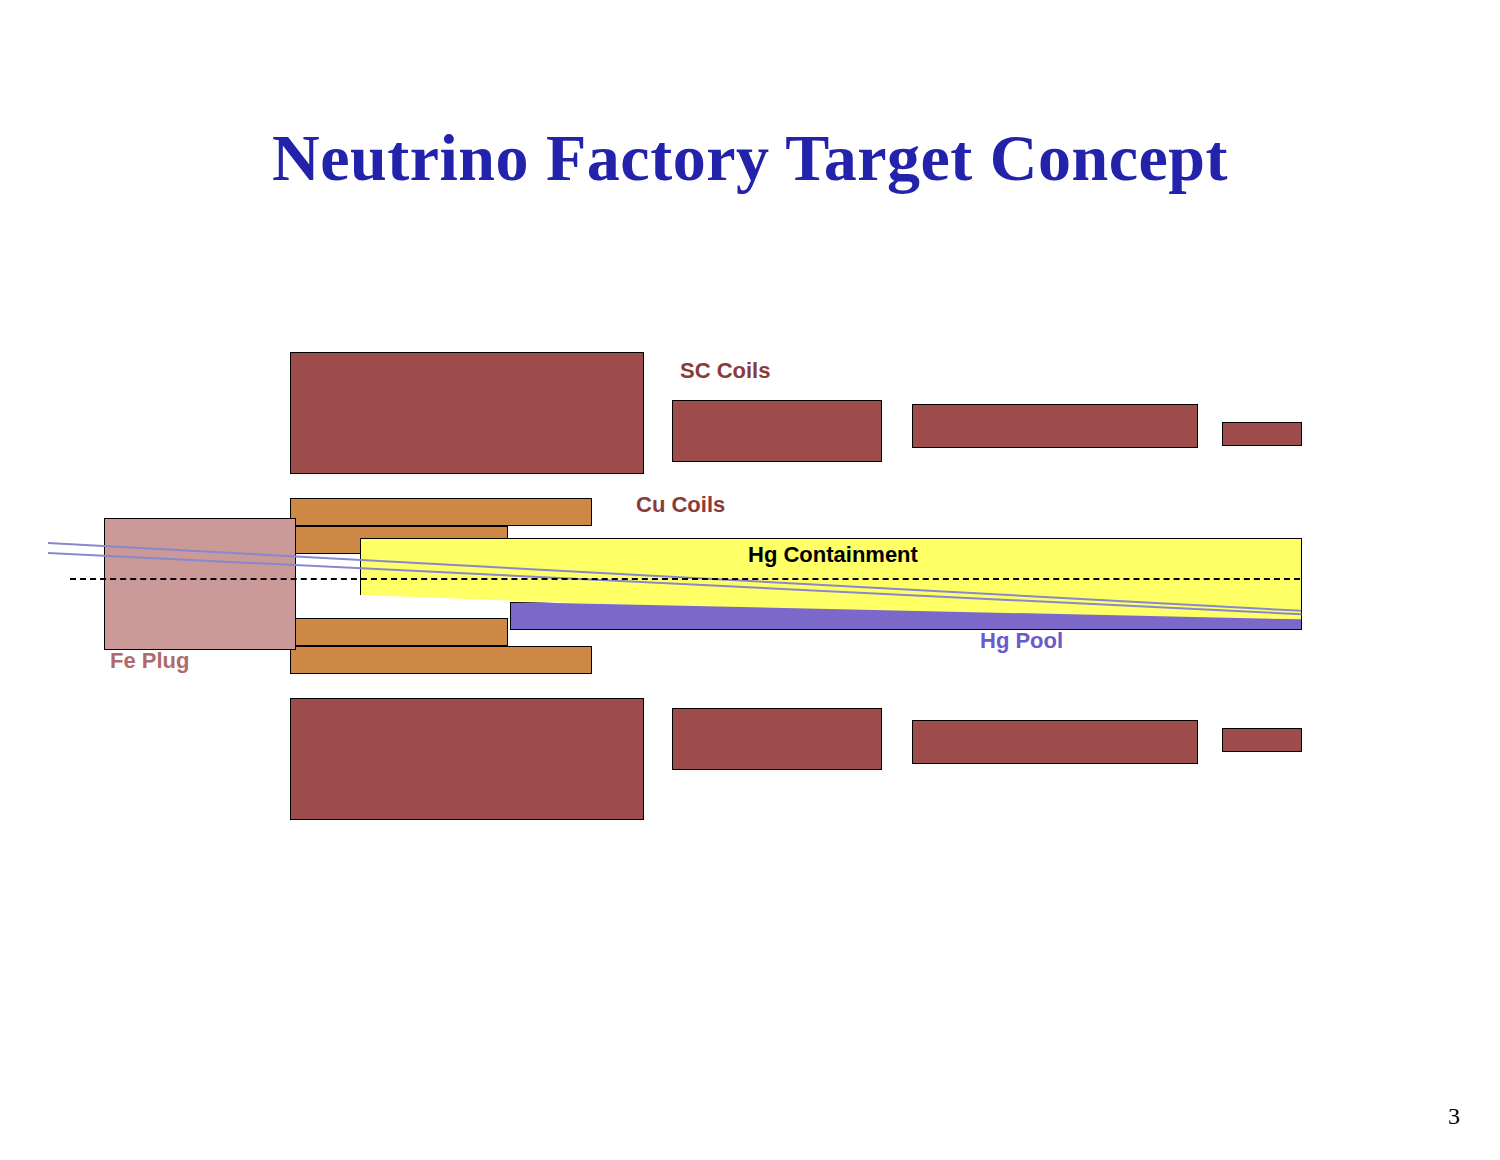Neutrino Factory Target Concept
SC Coils
Cu Coils
Hg Containment
Hg Pool
Fe Plug
3